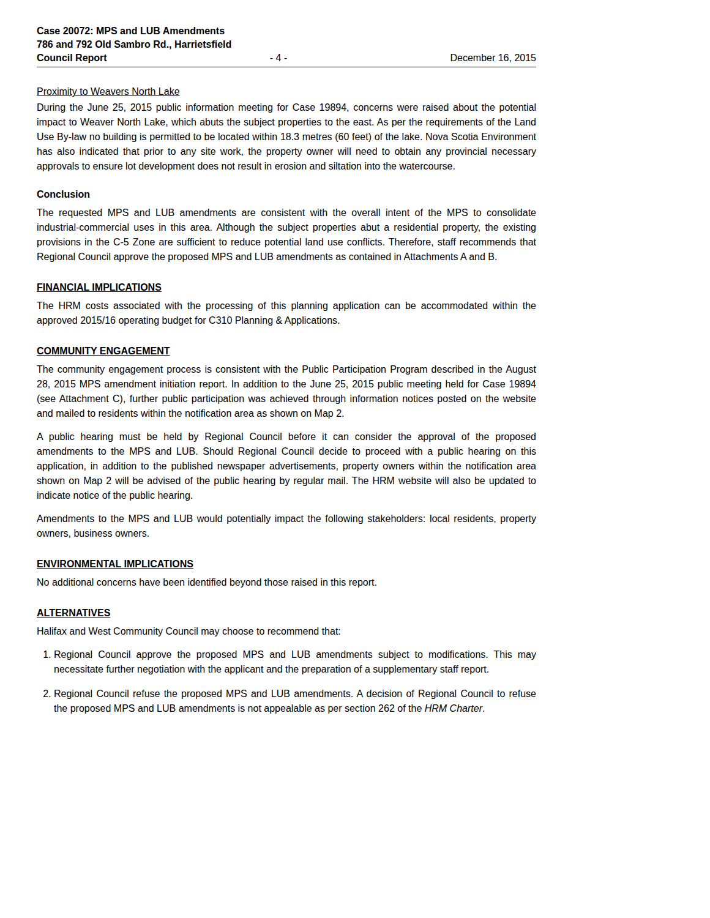Case 20072: MPS and LUB Amendments
786 and 792 Old Sambro Rd., Harrietsfield
Council Report - 4 - December 16, 2015
Proximity to Weavers North Lake
During the June 25, 2015 public information meeting for Case 19894, concerns were raised about the potential impact to Weaver North Lake, which abuts the subject properties to the east. As per the requirements of the Land Use By-law no building is permitted to be located within 18.3 metres (60 feet) of the lake. Nova Scotia Environment has also indicated that prior to any site work, the property owner will need to obtain any provincial necessary approvals to ensure lot development does not result in erosion and siltation into the watercourse.
Conclusion
The requested MPS and LUB amendments are consistent with the overall intent of the MPS to consolidate industrial-commercial uses in this area. Although the subject properties abut a residential property, the existing provisions in the C-5 Zone are sufficient to reduce potential land use conflicts. Therefore, staff recommends that Regional Council approve the proposed MPS and LUB amendments as contained in Attachments A and B.
FINANCIAL IMPLICATIONS
The HRM costs associated with the processing of this planning application can be accommodated within the approved 2015/16 operating budget for C310 Planning & Applications.
COMMUNITY ENGAGEMENT
The community engagement process is consistent with the Public Participation Program described in the August 28, 2015 MPS amendment initiation report. In addition to the June 25, 2015 public meeting held for Case 19894 (see Attachment C), further public participation was achieved through information notices posted on the website and mailed to residents within the notification area as shown on Map 2.
A public hearing must be held by Regional Council before it can consider the approval of the proposed amendments to the MPS and LUB. Should Regional Council decide to proceed with a public hearing on this application, in addition to the published newspaper advertisements, property owners within the notification area shown on Map 2 will be advised of the public hearing by regular mail. The HRM website will also be updated to indicate notice of the public hearing.
Amendments to the MPS and LUB would potentially impact the following stakeholders: local residents, property owners, business owners.
ENVIRONMENTAL IMPLICATIONS
No additional concerns have been identified beyond those raised in this report.
ALTERNATIVES
Halifax and West Community Council may choose to recommend that:
Regional Council approve the proposed MPS and LUB amendments subject to modifications. This may necessitate further negotiation with the applicant and the preparation of a supplementary staff report.
Regional Council refuse the proposed MPS and LUB amendments. A decision of Regional Council to refuse the proposed MPS and LUB amendments is not appealable as per section 262 of the HRM Charter.